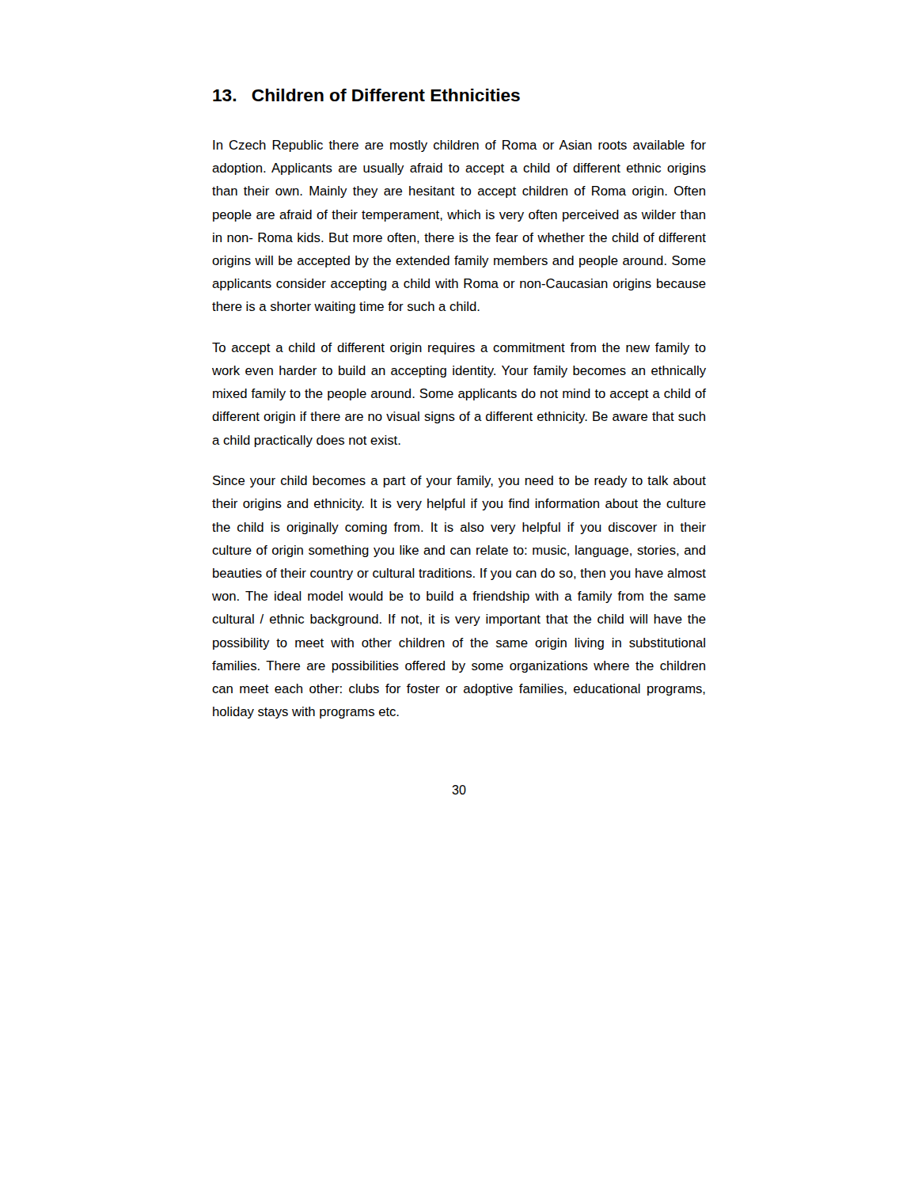13. Children of Different Ethnicities
In Czech Republic there are mostly children of Roma or Asian roots available for adoption. Applicants are usually afraid to accept a child of different ethnic origins than their own. Mainly they are hesitant to accept children of Roma origin. Often people are afraid of their temperament, which is very often perceived as wilder than in non- Roma kids. But more often, there is the fear of whether the child of different origins will be accepted by the extended family members and people around. Some applicants consider accepting a child with Roma or non-Caucasian origins because there is a shorter waiting time for such a child.
To accept a child of different origin requires a commitment from the new family to work even harder to build an accepting identity. Your family becomes an ethnically mixed family to the people around. Some applicants do not mind to accept a child of different origin if there are no visual signs of a different ethnicity. Be aware that such a child practically does not exist.
Since your child becomes a part of your family, you need to be ready to talk about their origins and ethnicity. It is very helpful if you find information about the culture the child is originally coming from. It is also very helpful if you discover in their culture of origin something you like and can relate to: music, language, stories, and beauties of their country or cultural traditions. If you can do so, then you have almost won. The ideal model would be to build a friendship with a family from the same cultural / ethnic background. If not, it is very important that the child will have the possibility to meet with other children of the same origin living in substitutional families. There are possibilities offered by some organizations where the children can meet each other: clubs for foster or adoptive families, educational programs, holiday stays with programs etc.
30